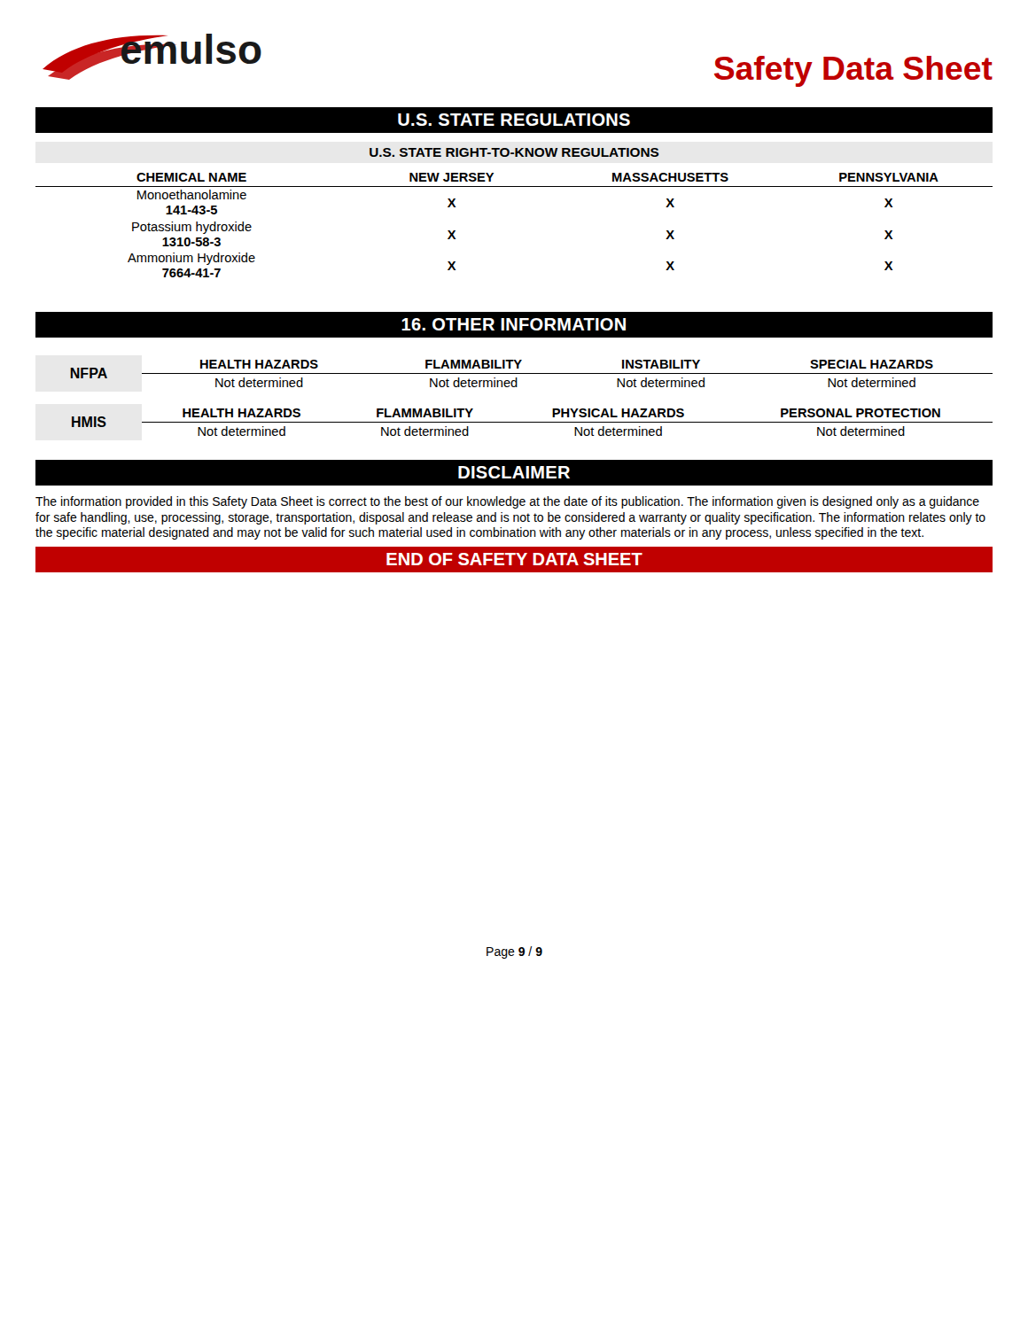emulso
Safety Data Sheet
U.S. STATE REGULATIONS
U.S. STATE RIGHT-TO-KNOW REGULATIONS
| CHEMICAL NAME | NEW JERSEY | MASSACHUSETTS | PENNSYLVANIA |
| --- | --- | --- | --- |
| Monoethanolamine 141-43-5 | X | X | X |
| Potassium hydroxide 1310-58-3 | X | X | X |
| Ammonium Hydroxide 7664-41-7 | X | X | X |
16. OTHER INFORMATION
NFPA
| HEALTH HAZARDS | FLAMMABILITY | INSTABILITY | SPECIAL HAZARDS |
| --- | --- | --- | --- |
| Not determined | Not determined | Not determined | Not determined |
HMIS
| HEALTH HAZARDS | FLAMMABILITY | PHYSICAL HAZARDS | PERSONAL PROTECTION |
| --- | --- | --- | --- |
| Not determined | Not determined | Not determined | Not determined |
DISCLAIMER
The information provided in this Safety Data Sheet is correct to the best of our knowledge at the date of its publication. The information given is designed only as a guidance for safe handling, use, processing, storage, transportation, disposal and release and is not to be considered a warranty or quality specification. The information relates only to the specific material designated and may not be valid for such material used in combination with any other materials or in any process, unless specified in the text.
END OF SAFETY DATA SHEET
Page 9 / 9